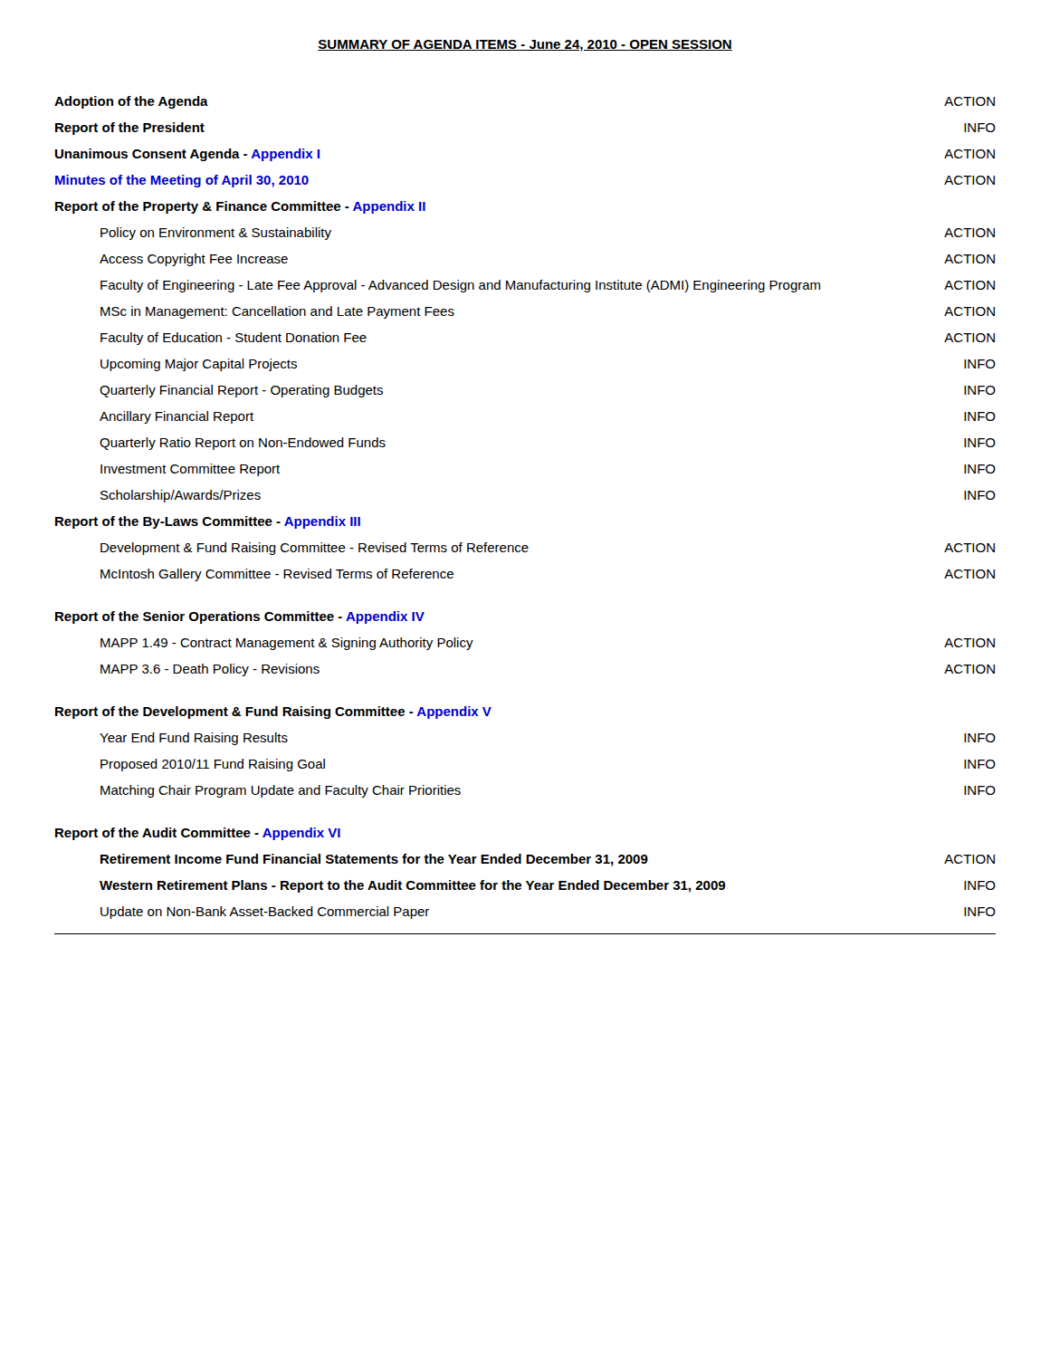SUMMARY OF AGENDA ITEMS - June 24, 2010 - OPEN SESSION
| Adoption of the Agenda | ACTION |
| Report of the President | INFO |
| Unanimous Consent Agenda - Appendix I | ACTION |
| Minutes of the Meeting of April 30, 2010 | ACTION |
| Report of the Property & Finance Committee - Appendix II | |
| Policy on Environment & Sustainability | ACTION |
| Access Copyright Fee Increase | ACTION |
| Faculty of Engineering - Late Fee Approval - Advanced Design and Manufacturing Institute (ADMI) Engineering Program | ACTION |
| MSc in Management: Cancellation and Late Payment Fees | ACTION |
| Faculty of Education - Student Donation Fee | ACTION |
| Upcoming Major Capital Projects | INFO |
| Quarterly Financial Report - Operating Budgets | INFO |
| Ancillary Financial Report | INFO |
| Quarterly Ratio Report on Non-Endowed Funds | INFO |
| Investment Committee Report | INFO |
| Scholarship/Awards/Prizes | INFO |
| Report of the By-Laws Committee - Appendix III | |
| Development & Fund Raising Committee - Revised Terms of Reference | ACTION |
| McIntosh Gallery Committee - Revised Terms of Reference | ACTION |
| Report of the Senior Operations Committee - Appendix IV | |
| MAPP 1.49 - Contract Management & Signing Authority Policy | ACTION |
| MAPP 3.6 - Death Policy - Revisions | ACTION |
| Report of the Development & Fund Raising Committee - Appendix V | |
| Year End Fund Raising Results | INFO |
| Proposed 2010/11 Fund Raising Goal | INFO |
| Matching Chair Program Update and Faculty Chair Priorities | INFO |
| Report of the Audit Committee - Appendix VI | |
| Retirement Income Fund Financial Statements for the Year Ended December 31, 2009 | ACTION |
| Western Retirement Plans - Report to the Audit Committee for the Year Ended December 31, 2009 | INFO |
| Update on Non-Bank Asset-Backed Commercial Paper | INFO |